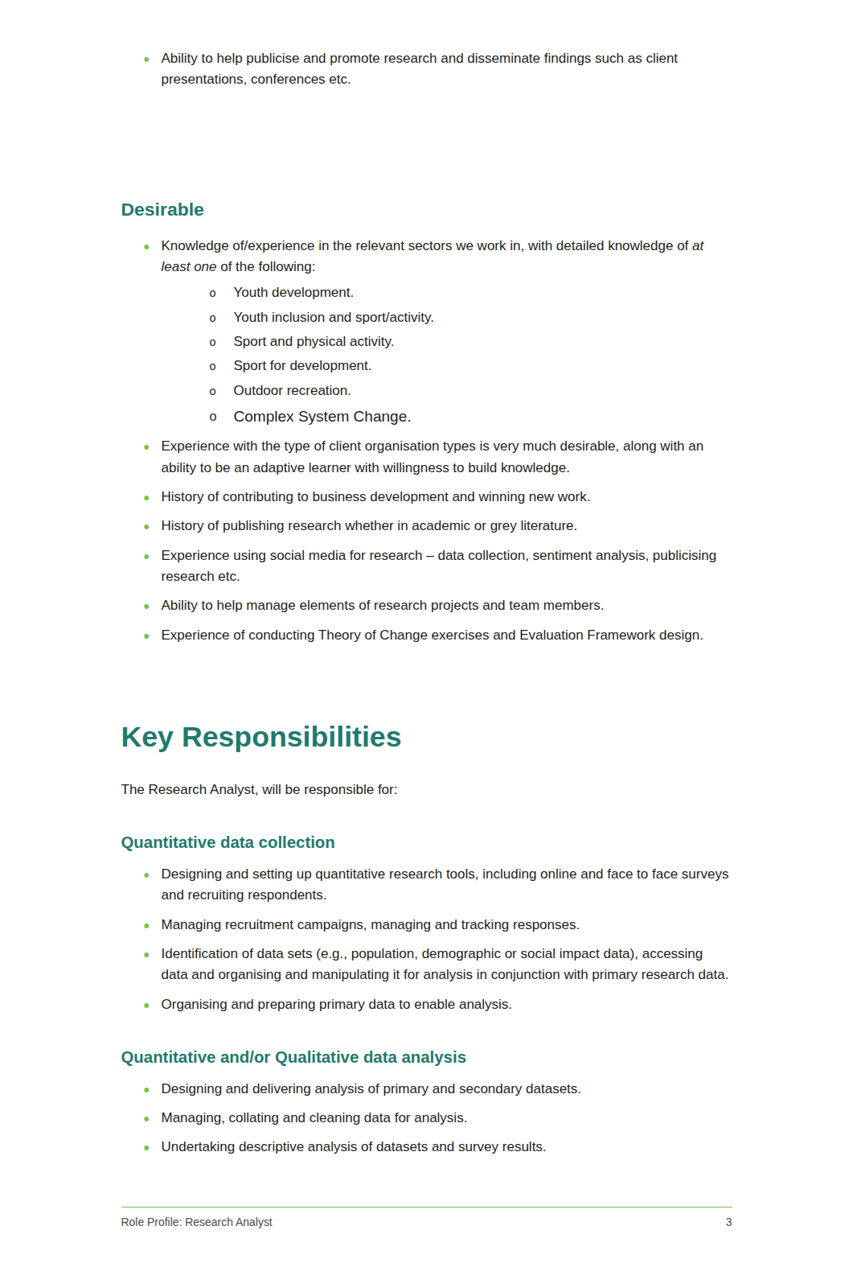Ability to help publicise and promote research and disseminate findings such as client presentations, conferences etc.
Desirable
Knowledge of/experience in the relevant sectors we work in, with detailed knowledge of at least one of the following:
Youth development.
Youth inclusion and sport/activity.
Sport and physical activity.
Sport for development.
Outdoor recreation.
Complex System Change.
Experience with the type of client organisation types is very much desirable, along with an ability to be an adaptive learner with willingness to build knowledge.
History of contributing to business development and winning new work.
History of publishing research whether in academic or grey literature.
Experience using social media for research – data collection, sentiment analysis, publicising research etc.
Ability to help manage elements of research projects and team members.
Experience of conducting Theory of Change exercises and Evaluation Framework design.
Key Responsibilities
The Research Analyst, will be responsible for:
Quantitative data collection
Designing and setting up quantitative research tools, including online and face to face surveys and recruiting respondents.
Managing recruitment campaigns, managing and tracking responses.
Identification of data sets (e.g., population, demographic or social impact data), accessing data and organising and manipulating it for analysis in conjunction with primary research data.
Organising and preparing primary data to enable analysis.
Quantitative and/or Qualitative data analysis
Designing and delivering analysis of primary and secondary datasets.
Managing, collating and cleaning data for analysis.
Undertaking descriptive analysis of datasets and survey results.
Role Profile: Research Analyst 3